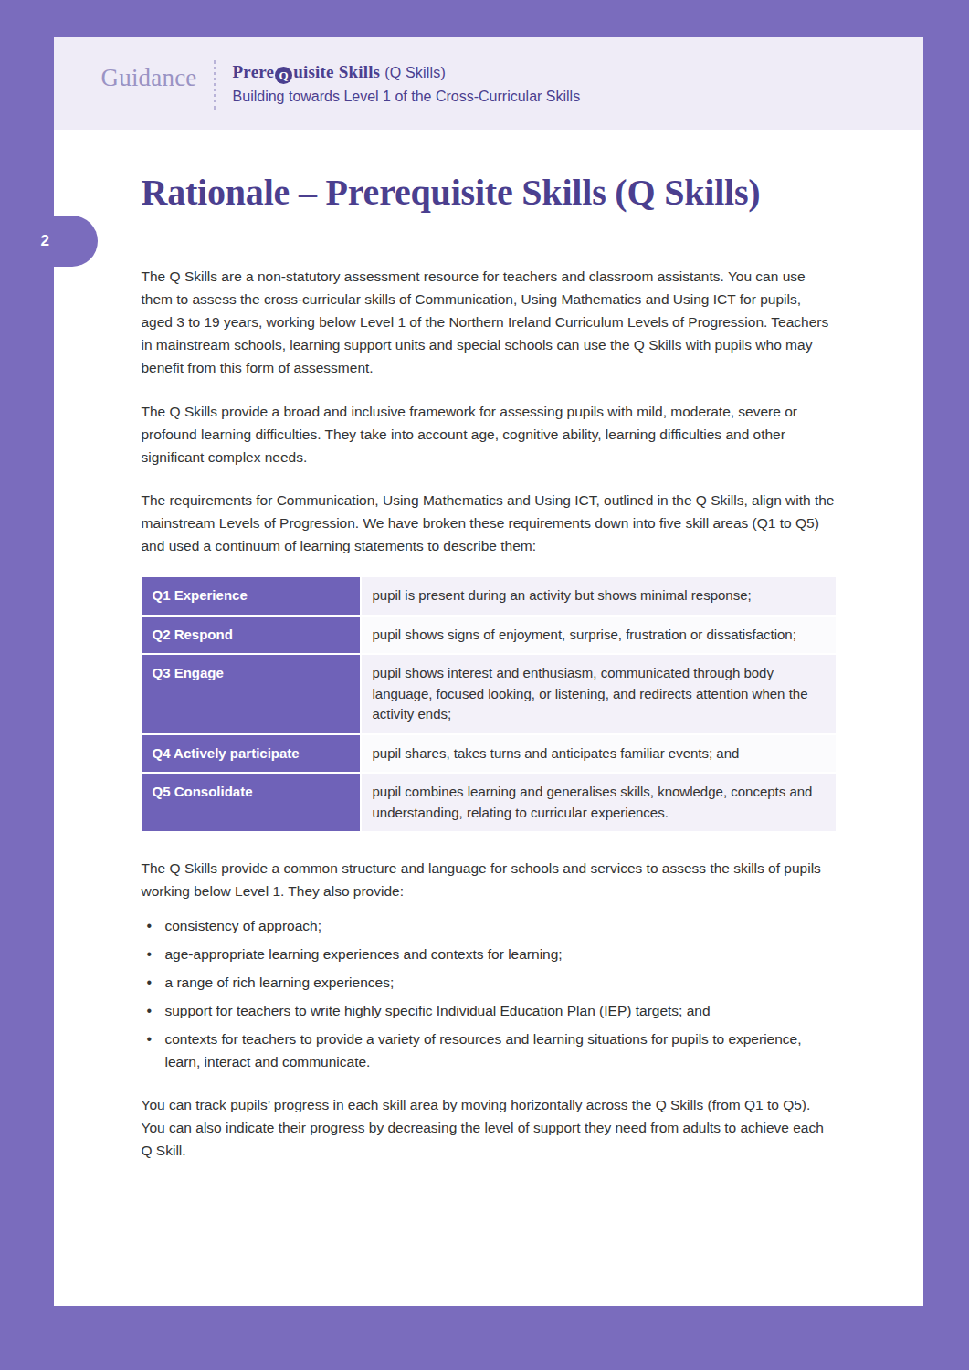Guidance
PrereQuisite Skills (Q Skills)
Building towards Level 1 of the Cross-Curricular Skills
2
Rationale – Prerequisite Skills (Q Skills)
The Q Skills are a non-statutory assessment resource for teachers and classroom assistants. You can use them to assess the cross-curricular skills of Communication, Using Mathematics and Using ICT for pupils, aged 3 to 19 years, working below Level 1 of the Northern Ireland Curriculum Levels of Progression. Teachers in mainstream schools, learning support units and special schools can use the Q Skills with pupils who may benefit from this form of assessment.
The Q Skills provide a broad and inclusive framework for assessing pupils with mild, moderate, severe or profound learning difficulties. They take into account age, cognitive ability, learning difficulties and other significant complex needs.
The requirements for Communication, Using Mathematics and Using ICT, outlined in the Q Skills, align with the mainstream Levels of Progression. We have broken these requirements down into five skill areas (Q1 to Q5) and used a continuum of learning statements to describe them:
| Q1 Experience | pupil is present during an activity but shows minimal response; |
| Q2 Respond | pupil shows signs of enjoyment, surprise, frustration or dissatisfaction; |
| Q3 Engage | pupil shows interest and enthusiasm, communicated through body language, focused looking, or listening, and redirects attention when the activity ends; |
| Q4 Actively participate | pupil shares, takes turns and anticipates familiar events; and |
| Q5 Consolidate | pupil combines learning and generalises skills, knowledge, concepts and understanding, relating to curricular experiences. |
The Q Skills provide a common structure and language for schools and services to assess the skills of pupils working below Level 1. They also provide:
consistency of approach;
age-appropriate learning experiences and contexts for learning;
a range of rich learning experiences;
support for teachers to write highly specific Individual Education Plan (IEP) targets; and
contexts for teachers to provide a variety of resources and learning situations for pupils to experience, learn, interact and communicate.
You can track pupils’ progress in each skill area by moving horizontally across the Q Skills (from Q1 to Q5). You can also indicate their progress by decreasing the level of support they need from adults to achieve each Q Skill.